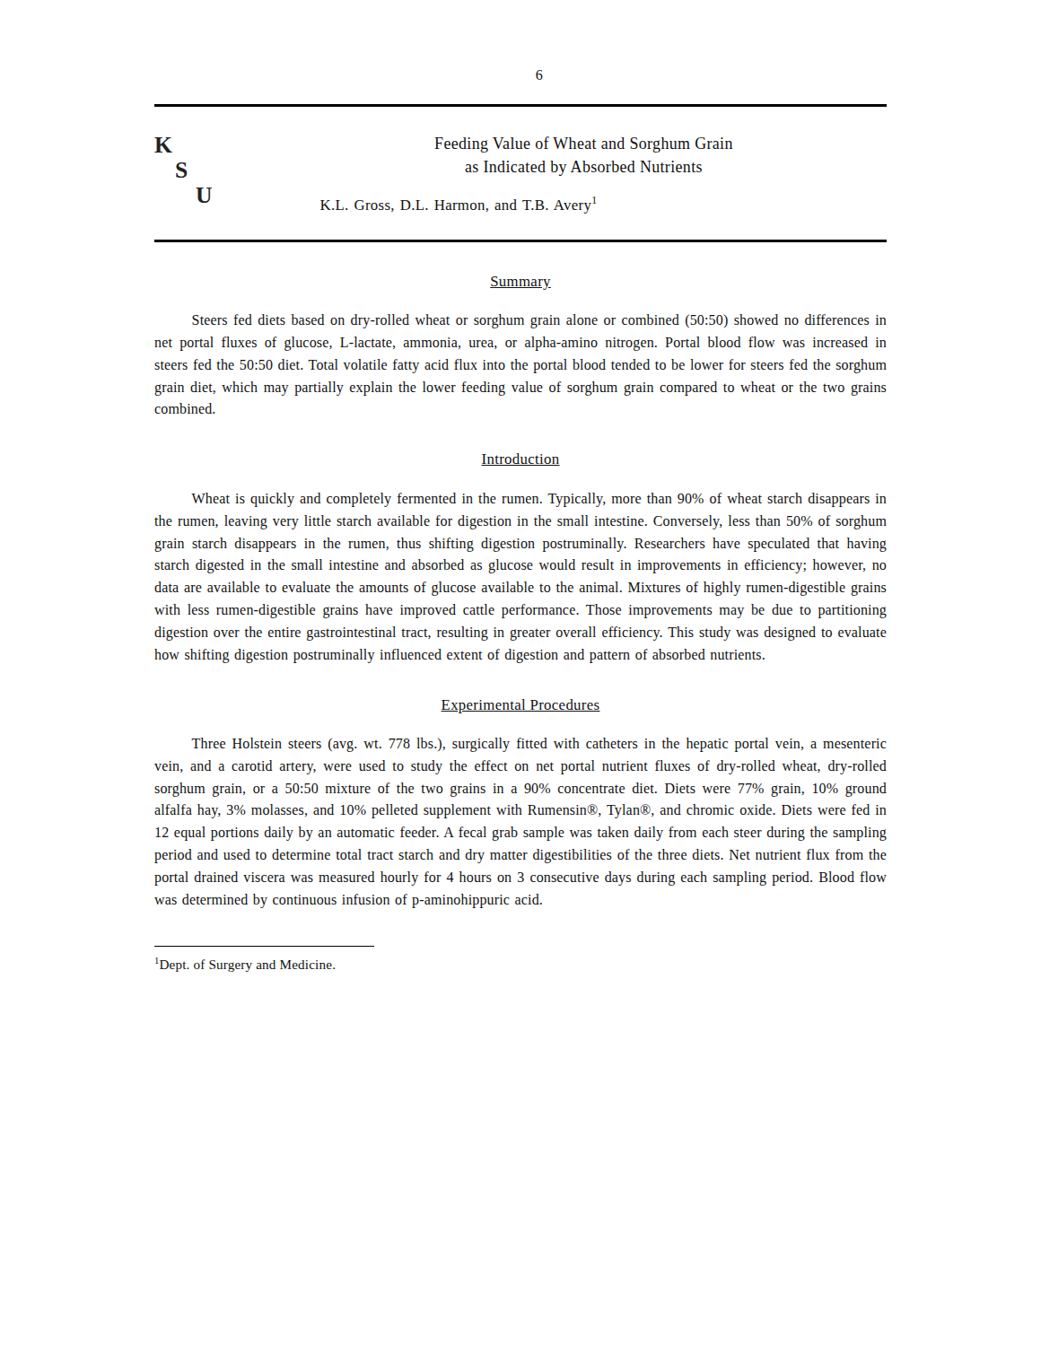6
K S U
Feeding Value of Wheat and Sorghum Grain
as Indicated by Absorbed Nutrients
K.L. Gross, D.L. Harmon, and T.B. Avery1
Summary
Steers fed diets based on dry-rolled wheat or sorghum grain alone or combined (50:50) showed no differences in net portal fluxes of glucose, L-lactate, ammonia, urea, or alpha-amino nitrogen. Portal blood flow was increased in steers fed the 50:50 diet. Total volatile fatty acid flux into the portal blood tended to be lower for steers fed the sorghum grain diet, which may partially explain the lower feeding value of sorghum grain compared to wheat or the two grains combined.
Introduction
Wheat is quickly and completely fermented in the rumen. Typically, more than 90% of wheat starch disappears in the rumen, leaving very little starch available for digestion in the small intestine. Conversely, less than 50% of sorghum grain starch disappears in the rumen, thus shifting digestion postruminally. Researchers have speculated that having starch digested in the small intestine and absorbed as glucose would result in improvements in efficiency; however, no data are available to evaluate the amounts of glucose available to the animal. Mixtures of highly rumen-digestible grains with less rumen-digestible grains have improved cattle performance. Those improvements may be due to partitioning digestion over the entire gastrointestinal tract, resulting in greater overall efficiency. This study was designed to evaluate how shifting digestion postruminally influenced extent of digestion and pattern of absorbed nutrients.
Experimental Procedures
Three Holstein steers (avg. wt. 778 lbs.), surgically fitted with catheters in the hepatic portal vein, a mesenteric vein, and a carotid artery, were used to study the effect on net portal nutrient fluxes of dry-rolled wheat, dry-rolled sorghum grain, or a 50:50 mixture of the two grains in a 90% concentrate diet. Diets were 77% grain, 10% ground alfalfa hay, 3% molasses, and 10% pelleted supplement with Rumensin®, Tylan®, and chromic oxide. Diets were fed in 12 equal portions daily by an automatic feeder. A fecal grab sample was taken daily from each steer during the sampling period and used to determine total tract starch and dry matter digestibilities of the three diets. Net nutrient flux from the portal drained viscera was measured hourly for 4 hours on 3 consecutive days during each sampling period. Blood flow was determined by continuous infusion of p-aminohippuric acid.
1Dept. of Surgery and Medicine.